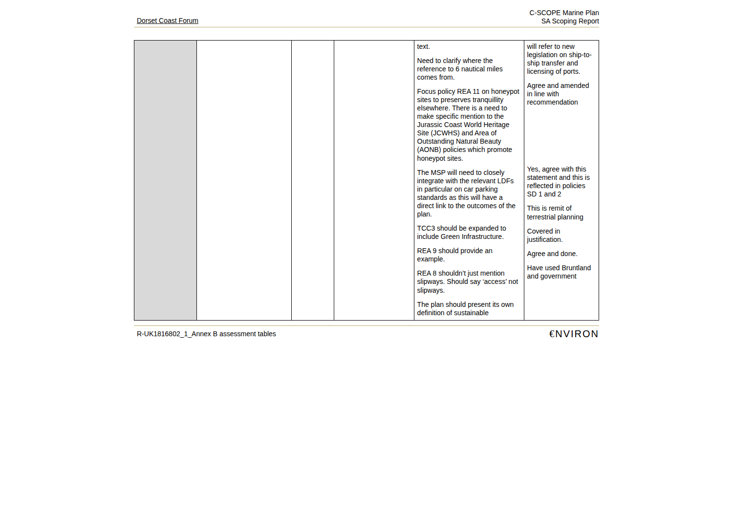Dorset Coast Forum
C-SCOPE Marine Plan
SA Scoping Report
| | | | | text. Need to clarify where the reference to 6 nautical miles comes from. Focus policy REA 11 on honeypot sites to preserves tranquillity elsewhere. There is a need to make specific mention to the Jurassic Coast World Heritage Site (JCWHS) and Area of Outstanding Natural Beauty (AONB) policies which promote honeypot sites. The MSP will need to closely integrate with the relevant LDFs in particular on car parking standards as this will have a direct link to the outcomes of the plan. TCC3 should be expanded to include Green Infrastructure. REA 9 should provide an example. REA 8 shouldn’t just mention slipways. Should say ‘access’ not slipways. The plan should present its own definition of sustainable | will refer to new legislation on ship-to-ship transfer and licensing of ports. Agree and amended in line with recommendation Yes, agree with this statement and this is reflected in policies SD 1 and 2 This is remit of terrestrial planning Covered in justification. Agree and done. Have used Bruntland and government |
R-UK1816802_1_Annex B assessment tables
€NVIRON